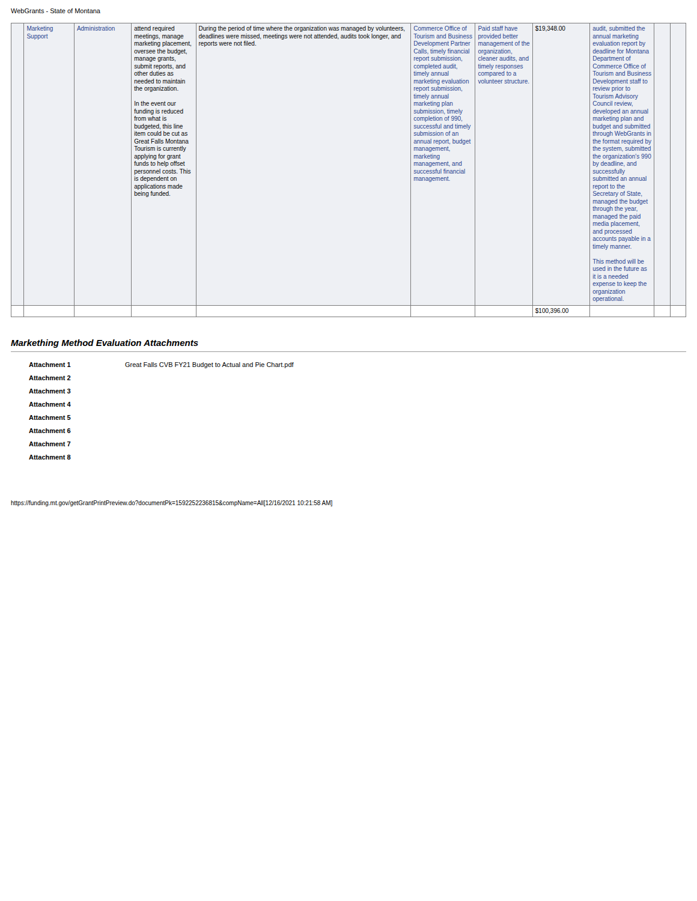WebGrants - State of Montana
| | Marketing Support | Administration | attend required meetings, manage marketing placement, oversee the budget, manage grants, submit reports, and other duties as needed to maintain the organization. In the event our funding is reduced from what is budgeted, this line item could be cut as Great Falls Montana Tourism is currently applying for grant funds to help offset personnel costs. This is dependent on applications made being funded. | During the period of time where the organization was managed by volunteers, deadlines were missed, meetings were not attended, audits took longer, and reports were not filed. | Commerce Office of Tourism and Business Development Partner Calls, timely financial report submission, completed audit, timely annual marketing evaluation report submission, timely annual marketing plan submission, timely completion of 990, successful and timely submission of an annual report, budget management, marketing management, and successful financial management. | Paid staff have provided better management of the organization, cleaner audits, and timely responses compared to a volunteer structure. | $19,348.00 | audit, submitted the annual marketing evaluation report by deadline for Montana Department of Commerce Office of Tourism and Business Development staff to review prior to Tourism Advisory Council review, developed an annual marketing plan and budget and submitted through WebGrants in the format required by the system, submitted the organization's 990 by deadline, and successfully submitted an annual report to the Secretary of State, managed the budget through the year, managed the paid media placement, and processed accounts payable in a timely manner. This method will be used in the future as it is a needed expense to keep the organization operational. | | |
| | | | | | | | $100,396.00 | | | |
Markething Method Evaluation Attachments
| Attachment 1 | Great Falls CVB FY21 Budget to Actual and Pie Chart.pdf |
| Attachment 2 | |
| Attachment 3 | |
| Attachment 4 | |
| Attachment 5 | |
| Attachment 6 | |
| Attachment 7 | |
| Attachment 8 | |
https://funding.mt.gov/getGrantPrintPreview.do?documentPk=1592252236815&compName=All[12/16/2021 10:21:58 AM]